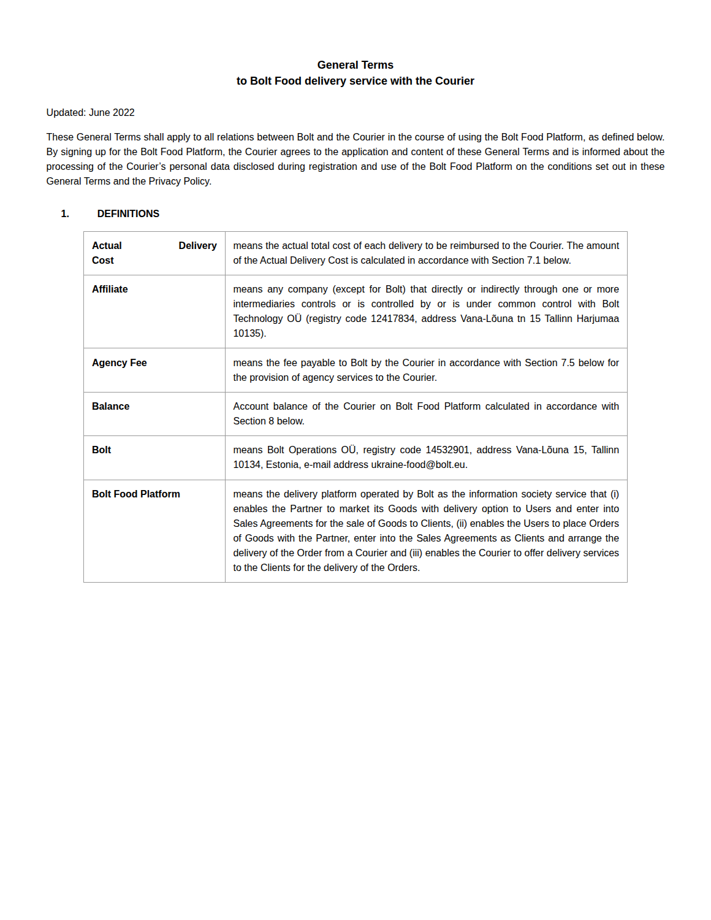General Terms
to Bolt Food delivery service with the Courier
Updated: June 2022
These General Terms shall apply to all relations between Bolt and the Courier in the course of using the Bolt Food Platform, as defined below. By signing up for the Bolt Food Platform, the Courier agrees to the application and content of these General Terms and is informed about the processing of the Courier’s personal data disclosed during registration and use of the Bolt Food Platform on the conditions set out in these General Terms and the Privacy Policy.
1. DEFINITIONS
| Actual Delivery Cost | means the actual total cost of each delivery to be reimbursed to the Courier. The amount of the Actual Delivery Cost is calculated in accordance with Section 7.1 below. |
| Affiliate | means any company (except for Bolt) that directly or indirectly through one or more intermediaries controls or is controlled by or is under common control with Bolt Technology OÜ (registry code 12417834, address Vana-Lõuna tn 15 Tallinn Harjumaa 10135). |
| Agency Fee | means the fee payable to Bolt by the Courier in accordance with Section 7.5 below for the provision of agency services to the Courier. |
| Balance | Account balance of the Courier on Bolt Food Platform calculated in accordance with Section 8 below. |
| Bolt | means Bolt Operations OÜ, registry code 14532901, address Vana-Lõuna 15, Tallinn 10134, Estonia, e-mail address ukraine-food@bolt.eu. |
| Bolt Food Platform | means the delivery platform operated by Bolt as the information society service that (i) enables the Partner to market its Goods with delivery option to Users and enter into Sales Agreements for the sale of Goods to Clients, (ii) enables the Users to place Orders of Goods with the Partner, enter into the Sales Agreements as Clients and arrange the delivery of the Order from a Courier and (iii) enables the Courier to offer delivery services to the Clients for the delivery of the Orders. |